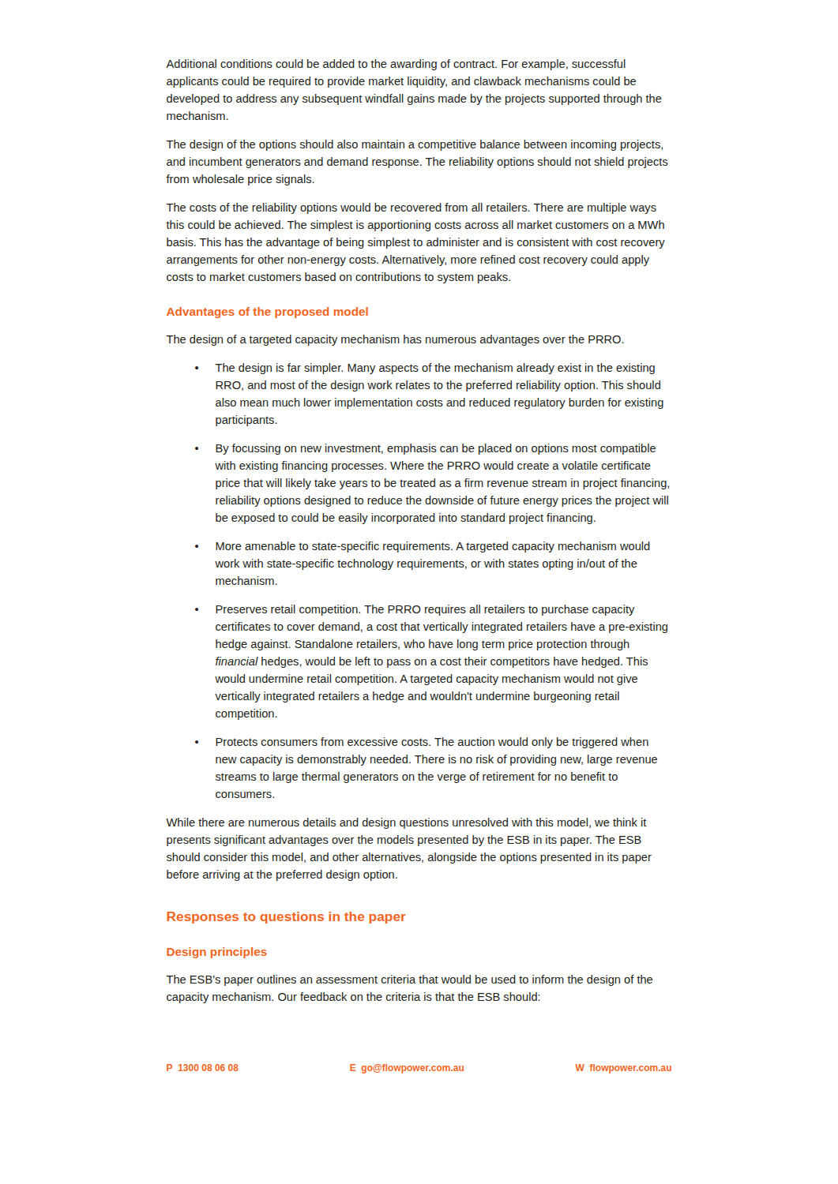Additional conditions could be added to the awarding of contract. For example, successful applicants could be required to provide market liquidity, and clawback mechanisms could be developed to address any subsequent windfall gains made by the projects supported through the mechanism.
The design of the options should also maintain a competitive balance between incoming projects, and incumbent generators and demand response. The reliability options should not shield projects from wholesale price signals.
The costs of the reliability options would be recovered from all retailers. There are multiple ways this could be achieved. The simplest is apportioning costs across all market customers on a MWh basis. This has the advantage of being simplest to administer and is consistent with cost recovery arrangements for other non-energy costs. Alternatively, more refined cost recovery could apply costs to market customers based on contributions to system peaks.
Advantages of the proposed model
The design of a targeted capacity mechanism has numerous advantages over the PRRO.
The design is far simpler. Many aspects of the mechanism already exist in the existing RRO, and most of the design work relates to the preferred reliability option. This should also mean much lower implementation costs and reduced regulatory burden for existing participants.
By focussing on new investment, emphasis can be placed on options most compatible with existing financing processes. Where the PRRO would create a volatile certificate price that will likely take years to be treated as a firm revenue stream in project financing, reliability options designed to reduce the downside of future energy prices the project will be exposed to could be easily incorporated into standard project financing.
More amenable to state-specific requirements. A targeted capacity mechanism would work with state-specific technology requirements, or with states opting in/out of the mechanism.
Preserves retail competition. The PRRO requires all retailers to purchase capacity certificates to cover demand, a cost that vertically integrated retailers have a pre-existing hedge against. Standalone retailers, who have long term price protection through financial hedges, would be left to pass on a cost their competitors have hedged. This would undermine retail competition. A targeted capacity mechanism would not give vertically integrated retailers a hedge and wouldn't undermine burgeoning retail competition.
Protects consumers from excessive costs. The auction would only be triggered when new capacity is demonstrably needed. There is no risk of providing new, large revenue streams to large thermal generators on the verge of retirement for no benefit to consumers.
While there are numerous details and design questions unresolved with this model, we think it presents significant advantages over the models presented by the ESB in its paper. The ESB should consider this model, and other alternatives, alongside the options presented in its paper before arriving at the preferred design option.
Responses to questions in the paper
Design principles
The ESB's paper outlines an assessment criteria that would be used to inform the design of the capacity mechanism. Our feedback on the criteria is that the ESB should:
P 1300 08 06 08 E go@flowpower.com.au W flowpower.com.au